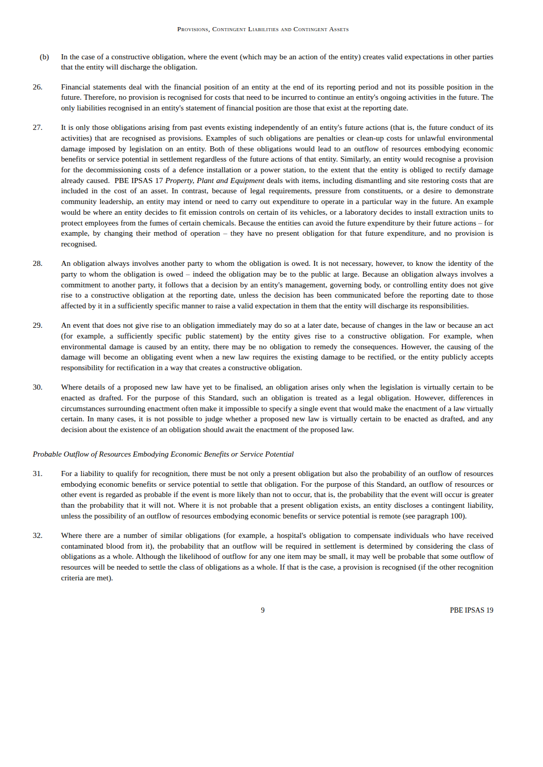Provisions, Contingent Liabilities and Contingent Assets
(b) In the case of a constructive obligation, where the event (which may be an action of the entity) creates valid expectations in other parties that the entity will discharge the obligation.
26. Financial statements deal with the financial position of an entity at the end of its reporting period and not its possible position in the future. Therefore, no provision is recognised for costs that need to be incurred to continue an entity's ongoing activities in the future. The only liabilities recognised in an entity's statement of financial position are those that exist at the reporting date.
27. It is only those obligations arising from past events existing independently of an entity's future actions (that is, the future conduct of its activities) that are recognised as provisions. Examples of such obligations are penalties or clean-up costs for unlawful environmental damage imposed by legislation on an entity. Both of these obligations would lead to an outflow of resources embodying economic benefits or service potential in settlement regardless of the future actions of that entity. Similarly, an entity would recognise a provision for the decommissioning costs of a defence installation or a power station, to the extent that the entity is obliged to rectify damage already caused. PBE IPSAS 17 Property, Plant and Equipment deals with items, including dismantling and site restoring costs that are included in the cost of an asset. In contrast, because of legal requirements, pressure from constituents, or a desire to demonstrate community leadership, an entity may intend or need to carry out expenditure to operate in a particular way in the future. An example would be where an entity decides to fit emission controls on certain of its vehicles, or a laboratory decides to install extraction units to protect employees from the fumes of certain chemicals. Because the entities can avoid the future expenditure by their future actions – for example, by changing their method of operation – they have no present obligation for that future expenditure, and no provision is recognised.
28. An obligation always involves another party to whom the obligation is owed. It is not necessary, however, to know the identity of the party to whom the obligation is owed – indeed the obligation may be to the public at large. Because an obligation always involves a commitment to another party, it follows that a decision by an entity's management, governing body, or controlling entity does not give rise to a constructive obligation at the reporting date, unless the decision has been communicated before the reporting date to those affected by it in a sufficiently specific manner to raise a valid expectation in them that the entity will discharge its responsibilities.
29. An event that does not give rise to an obligation immediately may do so at a later date, because of changes in the law or because an act (for example, a sufficiently specific public statement) by the entity gives rise to a constructive obligation. For example, when environmental damage is caused by an entity, there may be no obligation to remedy the consequences. However, the causing of the damage will become an obligating event when a new law requires the existing damage to be rectified, or the entity publicly accepts responsibility for rectification in a way that creates a constructive obligation.
30. Where details of a proposed new law have yet to be finalised, an obligation arises only when the legislation is virtually certain to be enacted as drafted. For the purpose of this Standard, such an obligation is treated as a legal obligation. However, differences in circumstances surrounding enactment often make it impossible to specify a single event that would make the enactment of a law virtually certain. In many cases, it is not possible to judge whether a proposed new law is virtually certain to be enacted as drafted, and any decision about the existence of an obligation should await the enactment of the proposed law.
Probable Outflow of Resources Embodying Economic Benefits or Service Potential
31. For a liability to qualify for recognition, there must be not only a present obligation but also the probability of an outflow of resources embodying economic benefits or service potential to settle that obligation. For the purpose of this Standard, an outflow of resources or other event is regarded as probable if the event is more likely than not to occur, that is, the probability that the event will occur is greater than the probability that it will not. Where it is not probable that a present obligation exists, an entity discloses a contingent liability, unless the possibility of an outflow of resources embodying economic benefits or service potential is remote (see paragraph 100).
32. Where there are a number of similar obligations (for example, a hospital's obligation to compensate individuals who have received contaminated blood from it), the probability that an outflow will be required in settlement is determined by considering the class of obligations as a whole. Although the likelihood of outflow for any one item may be small, it may well be probable that some outflow of resources will be needed to settle the class of obligations as a whole. If that is the case, a provision is recognised (if the other recognition criteria are met).
9 PBE IPSAS 19